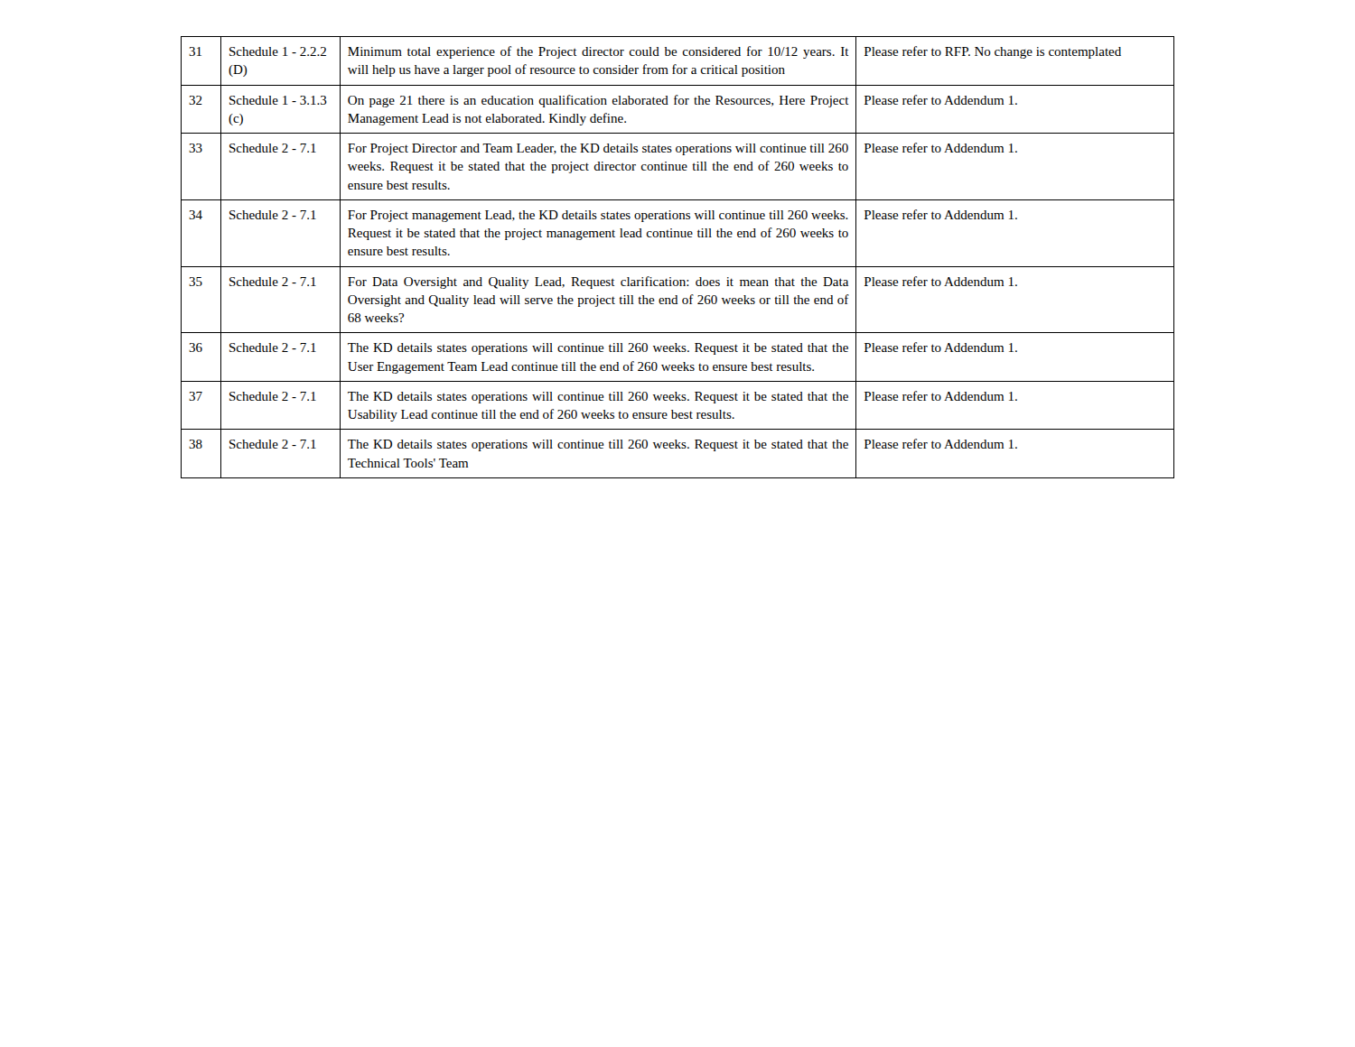| 31 | Schedule 1 - 2.2.2 (D) | Minimum total experience of the Project director could be considered for 10/12 years. It will help us have a larger pool of resource to consider from for a critical position | Please refer to RFP. No change is contemplated |
| 32 | Schedule 1 - 3.1.3 (c) | On page 21 there is an education qualification elaborated for the Resources, Here Project Management Lead is not elaborated. Kindly define. | Please refer to Addendum 1. |
| 33 | Schedule 2 - 7.1 | For Project Director and Team Leader, the KD details states operations will continue till 260 weeks. Request it be stated that the project director continue till the end of 260 weeks to ensure best results. | Please refer to Addendum 1. |
| 34 | Schedule 2 - 7.1 | For Project management Lead, the KD details states operations will continue till 260 weeks. Request it be stated that the project management lead continue till the end of 260 weeks to ensure best results. | Please refer to Addendum 1. |
| 35 | Schedule 2 - 7.1 | For Data Oversight and Quality Lead, Request clarification: does it mean that the Data Oversight and Quality lead will serve the project till the end of 260 weeks or till the end of 68 weeks? | Please refer to Addendum 1. |
| 36 | Schedule 2 - 7.1 | The KD details states operations will continue till 260 weeks. Request it be stated that the User Engagement Team Lead continue till the end of 260 weeks to ensure best results. | Please refer to Addendum 1. |
| 37 | Schedule 2 - 7.1 | The KD details states operations will continue till 260 weeks. Request it be stated that the Usability Lead continue till the end of 260 weeks to ensure best results. | Please refer to Addendum 1. |
| 38 | Schedule 2 - 7.1 | The KD details states operations will continue till 260 weeks. Request it be stated that the Technical Tools' Team | Please refer to Addendum 1. |